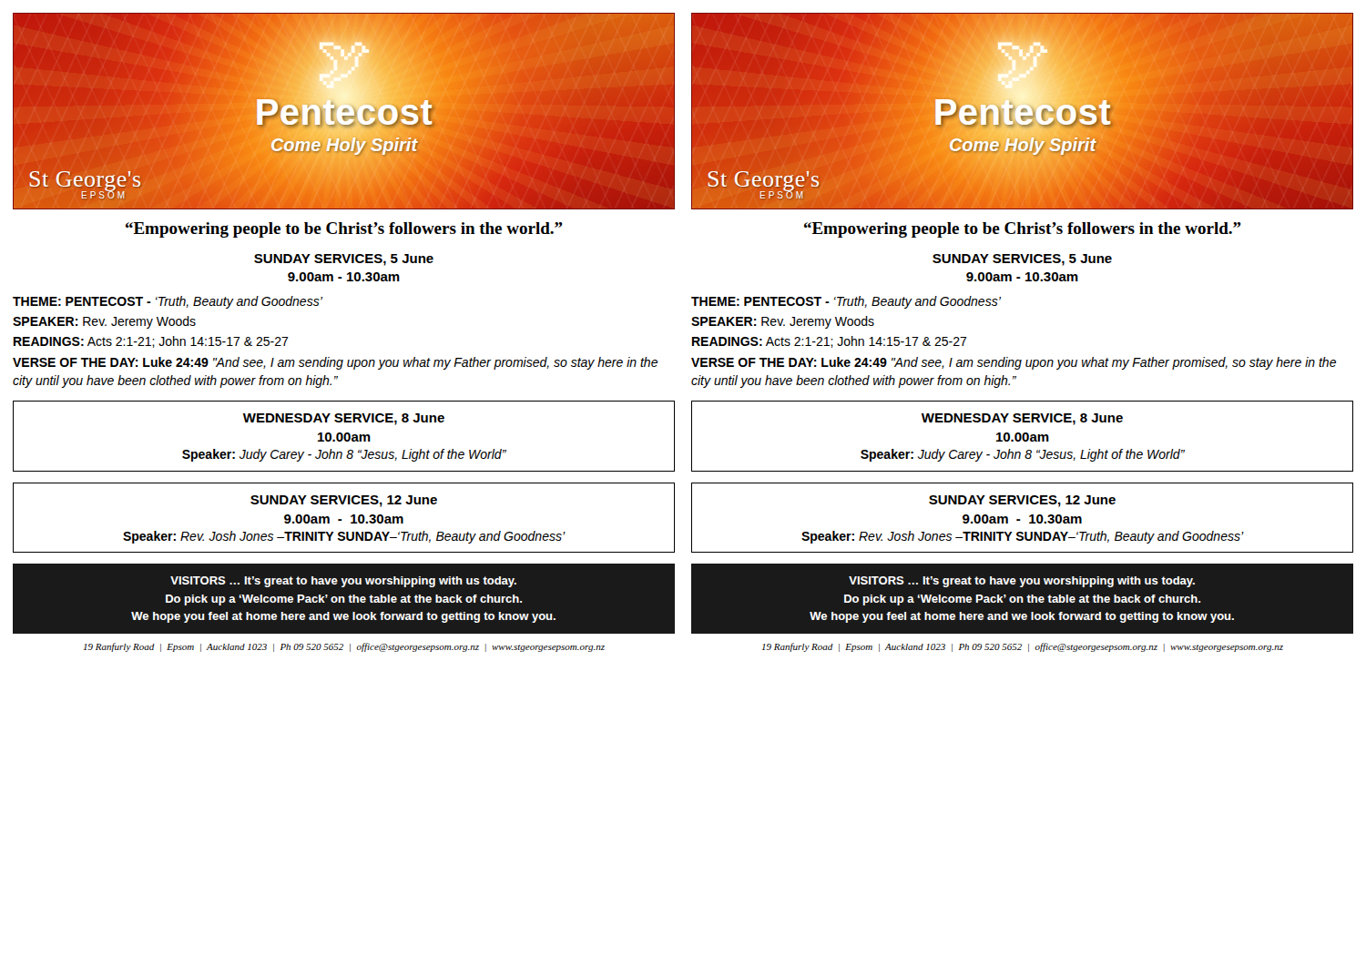🕊
Pentecost
Come Holy Spirit
St George's
EPSOM
“Empowering people to be Christ’s followers in the world.”
SUNDAY SERVICES, 5 June
9.00am - 10.30am
THEME: PENTECOST - ‘Truth, Beauty and Goodness’
SPEAKER: Rev. Jeremy Woods
READINGS: Acts 2:1-21; John 14:15-17 & 25-27
VERSE OF THE DAY: Luke 24:49 "And see, I am sending upon you what my Father promised, so stay here in the city until you have been clothed with power from on high.”
WEDNESDAY SERVICE, 8 June
10.00am
Speaker: Judy Carey - John 8 “Jesus, Light of the World”
SUNDAY SERVICES, 12 June
9.00am - 10.30am
Speaker: Rev. Josh Jones –TRINITY SUNDAY–‘Truth, Beauty and Goodness’
VISITORS … It’s great to have you worshipping with us today.
Do pick up a ‘Welcome Pack’ on the table at the back of church.
We hope you feel at home here and we look forward to getting to know you.
19 Ranfurly Road | Epsom | Auckland 1023 | Ph 09 520 5652 | office@stgeorgesepsom.org.nz | www.stgeorgesepsom.org.nz
🕊
Pentecost
Come Holy Spirit
St George's
EPSOM
“Empowering people to be Christ’s followers in the world.”
SUNDAY SERVICES, 5 June
9.00am - 10.30am
THEME: PENTECOST - ‘Truth, Beauty and Goodness’
SPEAKER: Rev. Jeremy Woods
READINGS: Acts 2:1-21; John 14:15-17 & 25-27
VERSE OF THE DAY: Luke 24:49 "And see, I am sending upon you what my Father promised, so stay here in the city until you have been clothed with power from on high.”
WEDNESDAY SERVICE, 8 June
10.00am
Speaker: Judy Carey - John 8 “Jesus, Light of the World”
SUNDAY SERVICES, 12 June
9.00am - 10.30am
Speaker: Rev. Josh Jones –TRINITY SUNDAY–‘Truth, Beauty and Goodness’
VISITORS … It’s great to have you worshipping with us today.
Do pick up a ‘Welcome Pack’ on the table at the back of church.
We hope you feel at home here and we look forward to getting to know you.
19 Ranfurly Road | Epsom | Auckland 1023 | Ph 09 520 5652 | office@stgeorgesepsom.org.nz | www.stgeorgesepsom.org.nz